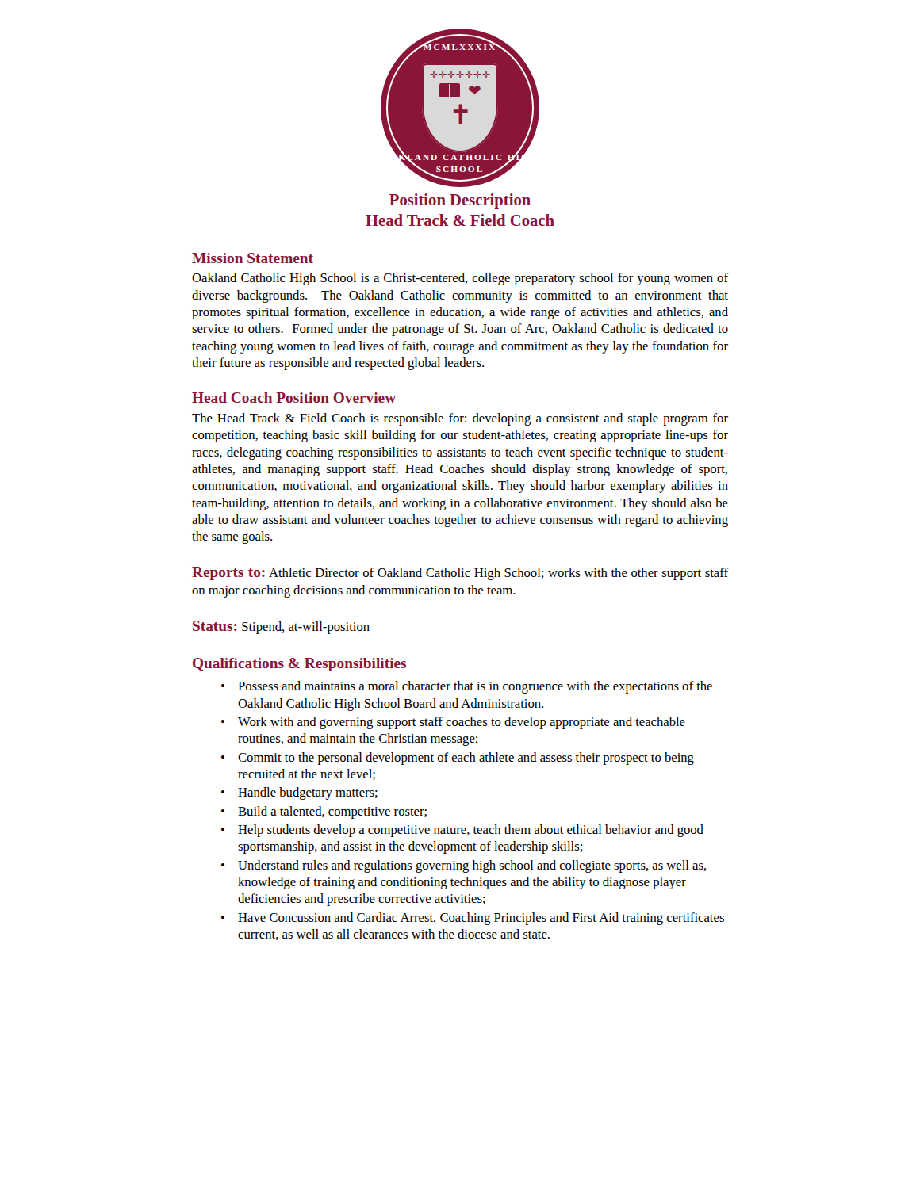MCMLXXXIX
✛✛✛✛✛✛✛
❤
✝
OAKLAND CATHOLIC HIGH SCHOOL
Position Description Head Track & Field Coach
Mission Statement
Oakland Catholic High School is a Christ-centered, college preparatory school for young women of diverse backgrounds. The Oakland Catholic community is committed to an environment that promotes spiritual formation, excellence in education, a wide range of activities and athletics, and service to others. Formed under the patronage of St. Joan of Arc, Oakland Catholic is dedicated to teaching young women to lead lives of faith, courage and commitment as they lay the foundation for their future as responsible and respected global leaders.
Head Coach Position Overview
The Head Track & Field Coach is responsible for: developing a consistent and staple program for competition, teaching basic skill building for our student-athletes, creating appropriate line-ups for races, delegating coaching responsibilities to assistants to teach event specific technique to student-athletes, and managing support staff. Head Coaches should display strong knowledge of sport, communication, motivational, and organizational skills. They should harbor exemplary abilities in team-building, attention to details, and working in a collaborative environment. They should also be able to draw assistant and volunteer coaches together to achieve consensus with regard to achieving the same goals.
Reports to: Athletic Director of Oakland Catholic High School; works with the other support staff on major coaching decisions and communication to the team.
Status: Stipend, at-will-position
Qualifications & Responsibilities
Possess and maintains a moral character that is in congruence with the expectations of the Oakland Catholic High School Board and Administration.
Work with and governing support staff coaches to develop appropriate and teachable routines, and maintain the Christian message;
Commit to the personal development of each athlete and assess their prospect to being recruited at the next level;
Handle budgetary matters;
Build a talented, competitive roster;
Help students develop a competitive nature, teach them about ethical behavior and good sportsmanship, and assist in the development of leadership skills;
Understand rules and regulations governing high school and collegiate sports, as well as, knowledge of training and conditioning techniques and the ability to diagnose player deficiencies and prescribe corrective activities;
Have Concussion and Cardiac Arrest, Coaching Principles and First Aid training certificates current, as well as all clearances with the diocese and state.